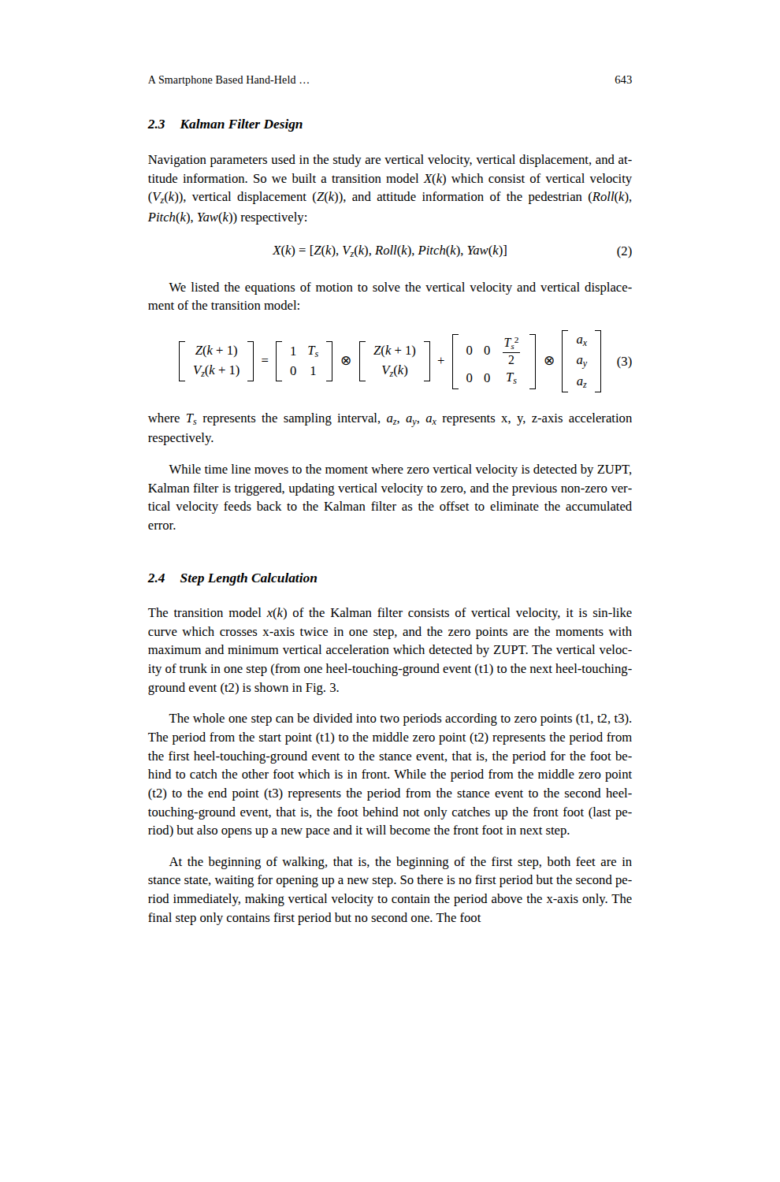A Smartphone Based Hand-Held … 643
2.3 Kalman Filter Design
Navigation parameters used in the study are vertical velocity, vertical displacement, and attitude information. So we built a transition model X(k) which consist of vertical velocity (Vz(k)), vertical displacement (Z(k)), and attitude information of the pedestrian (Roll(k), Pitch(k), Yaw(k)) respectively:
X(k) = [Z(k), Vz(k), Roll(k), Pitch(k), Yaw(k)]
(2)
We listed the equations of motion to solve the vertical velocity and vertical displacement of the transition model:
| Z ( k + 1) |
| V z ( k + 1) |
=
| 1 | T s |
| 0 | 1 |
⊗
| Z ( k + 1) |
| V z ( k ) |
+
| 0 | 0 | T s 2 2 |
| 0 | 0 | T s |
⊗
| a x |
| a y |
| a z |
(3)
where Ts represents the sampling interval, az, ay, ax represents x, y, z-axis acceleration respectively.
While time line moves to the moment where zero vertical velocity is detected by ZUPT, Kalman filter is triggered, updating vertical velocity to zero, and the previous non-zero vertical velocity feeds back to the Kalman filter as the offset to eliminate the accumulated error.
2.4 Step Length Calculation
The transition model x(k) of the Kalman filter consists of vertical velocity, it is sin-like curve which crosses x-axis twice in one step, and the zero points are the moments with maximum and minimum vertical acceleration which detected by ZUPT. The vertical velocity of trunk in one step (from one heel-touching-ground event (t1) to the next heel-touching-ground event (t2) is shown in Fig. 3.
The whole one step can be divided into two periods according to zero points (t1, t2, t3). The period from the start point (t1) to the middle zero point (t2) represents the period from the first heel-touching-ground event to the stance event, that is, the period for the foot behind to catch the other foot which is in front. While the period from the middle zero point (t2) to the end point (t3) represents the period from the stance event to the second heel-touching-ground event, that is, the foot behind not only catches up the front foot (last period) but also opens up a new pace and it will become the front foot in next step.
At the beginning of walking, that is, the beginning of the first step, both feet are in stance state, waiting for opening up a new step. So there is no first period but the second period immediately, making vertical velocity to contain the period above the x-axis only. The final step only contains first period but no second one. The foot